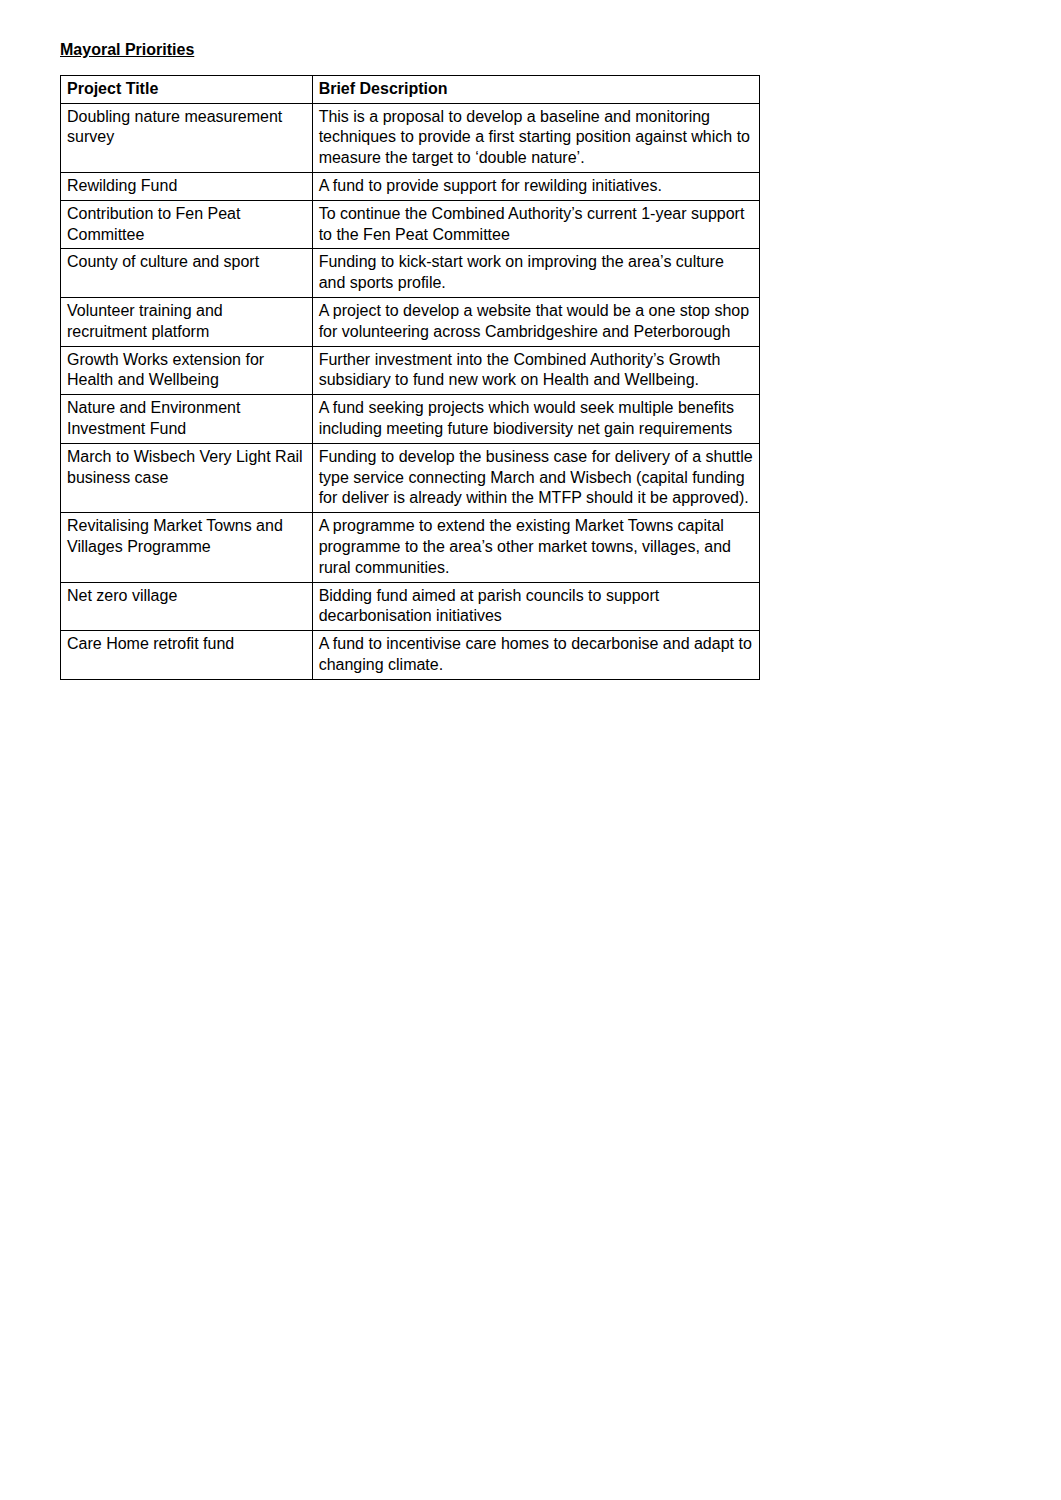Mayoral Priorities
| Project Title | Brief Description |
| --- | --- |
| Doubling nature measurement survey | This is a proposal to develop a baseline and monitoring techniques to provide a first starting position against which to measure the target to ‘double nature’. |
| Rewilding Fund | A fund to provide support for rewilding initiatives. |
| Contribution to Fen Peat Committee | To continue the Combined Authority’s current 1-year support to the Fen Peat Committee |
| County of culture and sport | Funding to kick-start work on improving the area’s culture and sports profile. |
| Volunteer training and recruitment platform | A project to develop a website that would be a one stop shop for volunteering across Cambridgeshire and Peterborough |
| Growth Works extension for Health and Wellbeing | Further investment into the Combined Authority’s Growth subsidiary to fund new work on Health and Wellbeing. |
| Nature and Environment Investment Fund | A fund seeking projects which would seek multiple benefits including meeting future biodiversity net gain requirements |
| March to Wisbech Very Light Rail business case | Funding to develop the business case for delivery of a shuttle type service connecting March and Wisbech (capital funding for deliver is already within the MTFP should it be approved). |
| Revitalising Market Towns and Villages Programme | A programme to extend the existing Market Towns capital programme to the area’s other market towns, villages, and rural communities. |
| Net zero village | Bidding fund aimed at parish councils to support decarbonisation initiatives |
| Care Home retrofit fund | A fund to incentivise care homes to decarbonise and adapt to changing climate. |